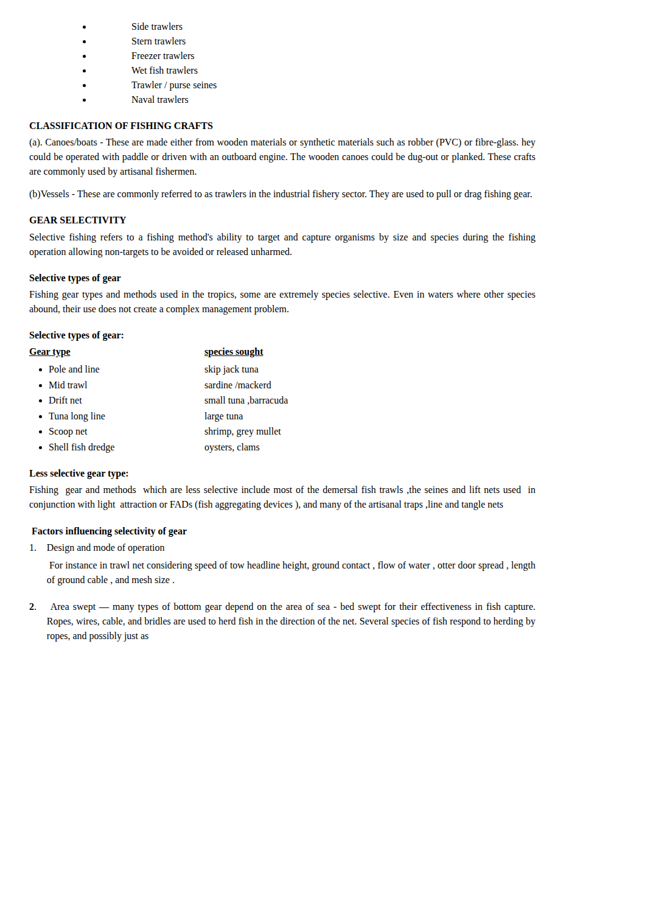Side trawlers
Stern trawlers
Freezer trawlers
Wet fish trawlers
Trawler / purse seines
Naval trawlers
CLASSIFICATION OF FISHING CRAFTS
(a). Canoes/boats - These are made either from wooden materials or synthetic materials such as robber (PVC) or fibre-glass. hey could be operated with paddle or driven with an outboard engine. The wooden canoes could be dug-out or planked. These crafts are commonly used by artisanal fishermen.
(b)Vessels - These are commonly referred to as trawlers in the industrial fishery sector. They are used to pull or drag fishing gear.
GEAR SELECTIVITY
Selective fishing refers to a fishing method's ability to target and capture organisms by size and species during the fishing operation allowing non-targets to be avoided or released unharmed.
Selective types of gear
Fishing gear types and methods used in the tropics, some are extremely species selective. Even in waters where other species abound, their use does not create a complex management problem.
Selective types of gear:
Gear type species sought
Pole and line skip jack tuna
Mid trawl sardine /mackerd
Drift net small tuna ,barracuda
Tuna long line large tuna
Scoop net shrimp, grey mullet
Shell fish dredge oysters, clams
Less selective gear type:
Fishing gear and methods which are less selective include most of the demersal fish trawls ,the seines and lift nets used in conjunction with light attraction or FADs (fish aggregating devices ), and many of the artisanal traps ,line and tangle nets
Factors influencing selectivity of gear
1.
Design and mode of operation
For instance in trawl net considering speed of tow headline height, ground contact , flow of water , otter door spread , length of ground cable , and mesh size .
2.
Area swept — many types of bottom gear depend on the area of sea - bed swept for their effectiveness in fish capture. Ropes, wires, cable, and bridles are used to herd fish in the direction of the net. Several species of fish respond to herding by ropes, and possibly just as